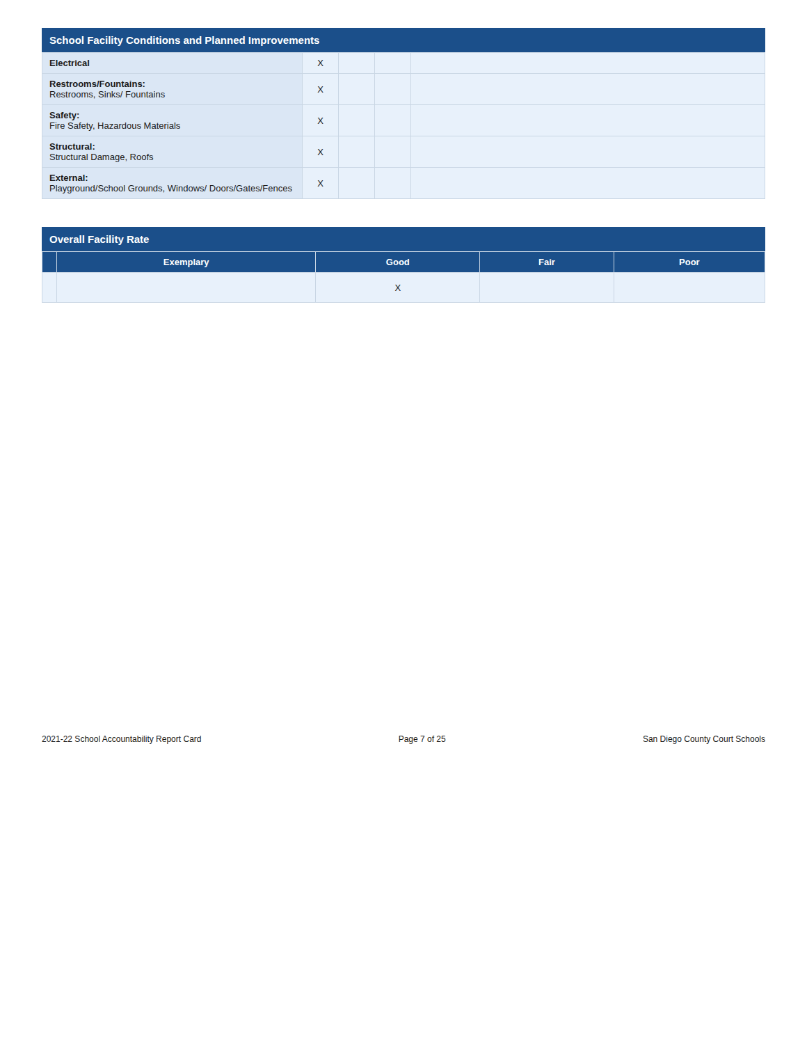School Facility Conditions and Planned Improvements
| Electrical | X | | | |
| Restrooms/Fountains: Restrooms, Sinks/ Fountains | X | | | |
| Safety: Fire Safety, Hazardous Materials | X | | | |
| Structural: Structural Damage, Roofs | X | | | |
| External: Playground/School Grounds, Windows/ Doors/Gates/Fences | X | | | |
Overall Facility Rate
| | Exemplary | Good | Fair | Poor |
| --- | --- | --- | --- | --- |
| | | X | | |
2021-22 School Accountability Report Card Page 7 of 25 San Diego County Court Schools